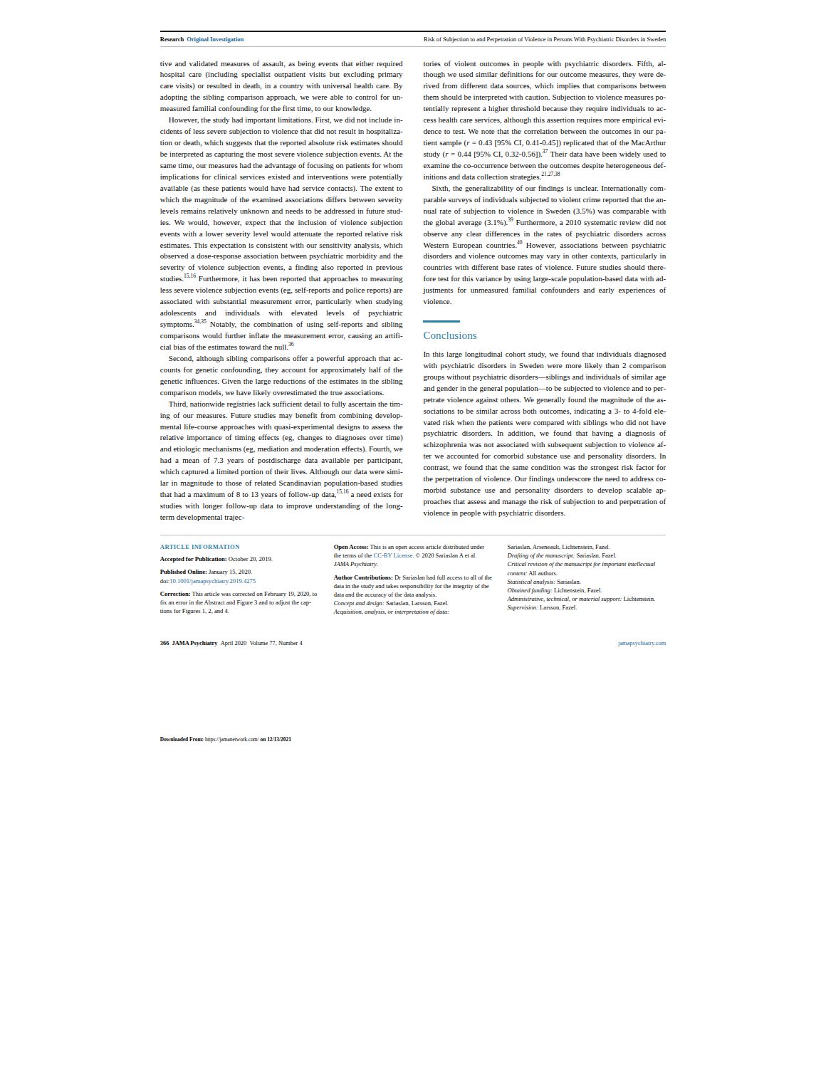ResearchOriginal Investigation
Risk of Subjection to and Perpetration of Violence in Persons With Psychiatric Disorders in Sweden
tive and validated measures of assault, as being events that either required hospital care (including specialist outpatient visits but excluding primary care visits) or resulted in death, in a country with universal health care. By adopting the sibling comparison approach, we were able to control for unmeasured familial confounding for the first time, to our knowledge.
However, the study had important limitations. First, we did not include incidents of less severe subjection to violence that did not result in hospitalization or death, which suggests that the reported absolute risk estimates should be interpreted as capturing the most severe violence subjection events. At the same time, our measures had the advantage of focusing on patients for whom implications for clinical services existed and interventions were potentially available (as these patients would have had service contacts). The extent to which the magnitude of the examined associations differs between severity levels remains relatively unknown and needs to be addressed in future studies. We would, however, expect that the inclusion of violence subjection events with a lower severity level would attenuate the reported relative risk estimates. This expectation is consistent with our sensitivity analysis, which observed a dose-response association between psychiatric morbidity and the severity of violence subjection events, a finding also reported in previous studies.15,16 Furthermore, it has been reported that approaches to measuring less severe violence subjection events (eg, self-reports and police reports) are associated with substantial measurement error, particularly when studying adolescents and individuals with elevated levels of psychiatric symptoms.34,35 Notably, the combination of using self-reports and sibling comparisons would further inflate the measurement error, causing an artificial bias of the estimates toward the null.36
Second, although sibling comparisons offer a powerful approach that accounts for genetic confounding, they account for approximately half of the genetic influences. Given the large reductions of the estimates in the sibling comparison models, we have likely overestimated the true associations.
Third, nationwide registries lack sufficient detail to fully ascertain the timing of our measures. Future studies may benefit from combining developmental life-course approaches with quasi-experimental designs to assess the relative importance of timing effects (eg, changes to diagnoses over time) and etiologic mechanisms (eg, mediation and moderation effects). Fourth, we had a mean of 7.3 years of postdischarge data available per participant, which captured a limited portion of their lives. Although our data were similar in magnitude to those of related Scandinavian population-based studies that had a maximum of 8 to 13 years of follow-up data,15,16 a need exists for studies with longer follow-up data to improve understanding of the long-term developmental trajec-
tories of violent outcomes in people with psychiatric disorders. Fifth, although we used similar definitions for our outcome measures, they were derived from different data sources, which implies that comparisons between them should be interpreted with caution. Subjection to violence measures potentially represent a higher threshold because they require individuals to access health care services, although this assertion requires more empirical evidence to test. We note that the correlation between the outcomes in our patient sample (r = 0.43 [95% CI, 0.41-0.45]) replicated that of the MacArthur study (r = 0.44 [95% CI, 0.32-0.56]).37 Their data have been widely used to examine the co-occurrence between the outcomes despite heterogeneous definitions and data collection strategies.21,27,38
Sixth, the generalizability of our findings is unclear. Internationally comparable surveys of individuals subjected to violent crime reported that the annual rate of subjection to violence in Sweden (3.5%) was comparable with the global average (3.1%).39 Furthermore, a 2010 systematic review did not observe any clear differences in the rates of psychiatric disorders across Western European countries.40 However, associations between psychiatric disorders and violence outcomes may vary in other contexts, particularly in countries with different base rates of violence. Future studies should therefore test for this variance by using large-scale population-based data with adjustments for unmeasured familial confounders and early experiences of violence.
Conclusions
In this large longitudinal cohort study, we found that individuals diagnosed with psychiatric disorders in Sweden were more likely than 2 comparison groups without psychiatric disorders—siblings and individuals of similar age and gender in the general population—to be subjected to violence and to perpetrate violence against others. We generally found the magnitude of the associations to be similar across both outcomes, indicating a 3- to 4-fold elevated risk when the patients were compared with siblings who did not have psychiatric disorders. In addition, we found that having a diagnosis of schizophrenia was not associated with subsequent subjection to violence after we accounted for comorbid substance use and personality disorders. In contrast, we found that the same condition was the strongest risk factor for the perpetration of violence. Our findings underscore the need to address comorbid substance use and personality disorders to develop scalable approaches that assess and manage the risk of subjection to and perpetration of violence in people with psychiatric disorders.
ARTICLE INFORMATION
Accepted for Publication: October 20, 2019.
Published Online: January 15, 2020.
doi:10.1001/jamapsychiatry.2019.4275
Correction: This article was corrected on February 19, 2020, to fix an error in the Abstract and Figure 3 and to adjust the captions for Figures 1, 2, and 4.
Open Access: This is an open access article distributed under the terms of the CC-BY License. © 2020 Sariaslan A et al. JAMA Psychiatry.
Author Contributions: Dr Sariaslan had full access to all of the data in the study and takes responsibility for the integrity of the data and the accuracy of the data analysis.
Concept and design: Sariaslan, Larsson, Fazel.
Acquisition, analysis, or interpretation of data:
Sariaslan, Arseneault, Lichtenstein, Fazel.
Drafting of the manuscript: Sariaslan, Fazel.
Critical revision of the manuscript for important intellectual content: All authors.
Statistical analysis: Sariaslan.
Obtained funding: Lichtenstein, Fazel.
Administrative, technical, or material support: Lichtenstein.
Supervision: Larsson, Fazel.
366 JAMA Psychiatry April 2020 Volume 77, Number 4
jamapsychiatry.com
Downloaded From: https://jamanetwork.com/ on 12/13/2021